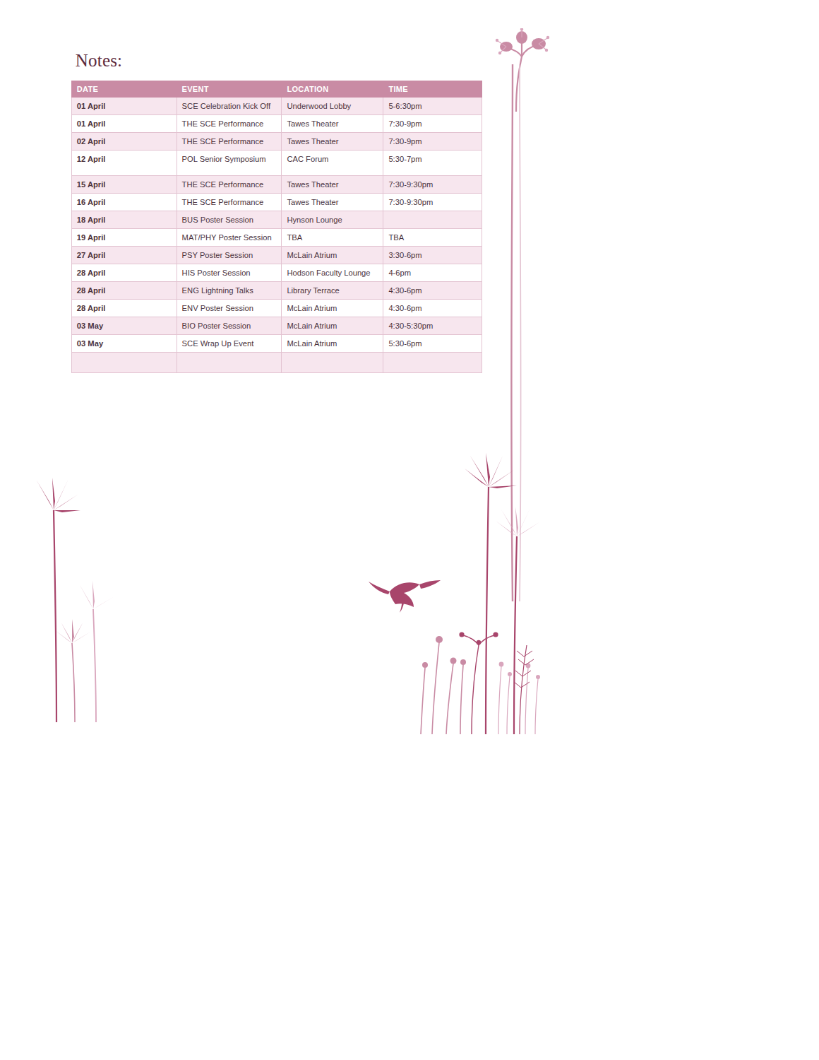Notes:
| DATE | EVENT | LOCATION | TIME |
| --- | --- | --- | --- |
| 01 April | SCE Celebration Kick Off | Underwood Lobby | 5-6:30pm |
| 01 April | THE SCE Performance | Tawes Theater | 7:30-9pm |
| 02 April | THE SCE Performance | Tawes Theater | 7:30-9pm |
| 12 April | POL Senior Symposium | CAC Forum | 5:30-7pm |
| 15 April | THE SCE Performance | Tawes Theater | 7:30-9:30pm |
| 16 April | THE SCE Performance | Tawes Theater | 7:30-9:30pm |
| 18 April | BUS Poster Session | Hynson Lounge | |
| 19 April | MAT/PHY Poster Session | TBA | TBA |
| 27 April | PSY Poster Session | McLain Atrium | 3:30-6pm |
| 28 April | HIS Poster Session | Hodson Faculty Lounge | 4-6pm |
| 28 April | ENG Lightning Talks | Library Terrace | 4:30-6pm |
| 28 April | ENV Poster Session | McLain Atrium | 4:30-6pm |
| 03 May | BIO Poster Session | McLain Atrium | 4:30-5:30pm |
| 03 May | SCE Wrap Up Event | McLain Atrium | 5:30-6pm |